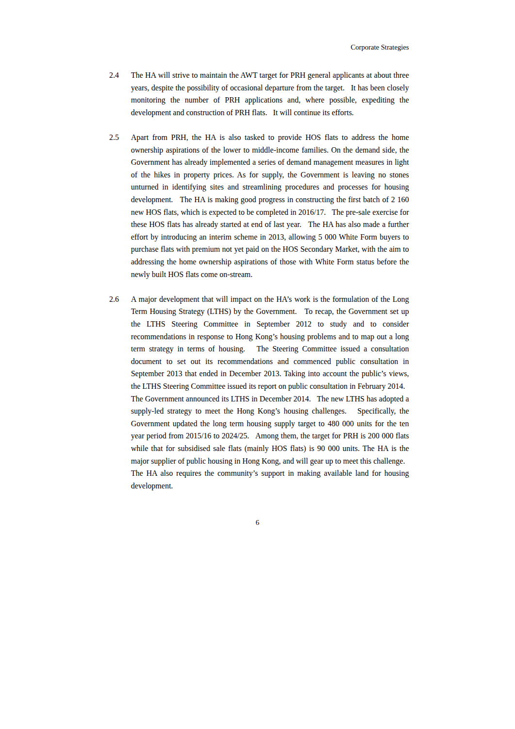Corporate Strategies
2.4
The HA will strive to maintain the AWT target for PRH general applicants at about three years, despite the possibility of occasional departure from the target. It has been closely monitoring the number of PRH applications and, where possible, expediting the development and construction of PRH flats. It will continue its efforts.
2.5
Apart from PRH, the HA is also tasked to provide HOS flats to address the home ownership aspirations of the lower to middle-income families. On the demand side, the Government has already implemented a series of demand management measures in light of the hikes in property prices. As for supply, the Government is leaving no stones unturned in identifying sites and streamlining procedures and processes for housing development. The HA is making good progress in constructing the first batch of 2 160 new HOS flats, which is expected to be completed in 2016/17. The pre-sale exercise for these HOS flats has already started at end of last year. The HA has also made a further effort by introducing an interim scheme in 2013, allowing 5 000 White Form buyers to purchase flats with premium not yet paid on the HOS Secondary Market, with the aim to addressing the home ownership aspirations of those with White Form status before the newly built HOS flats come on-stream.
2.6
A major development that will impact on the HA’s work is the formulation of the Long Term Housing Strategy (LTHS) by the Government. To recap, the Government set up the LTHS Steering Committee in September 2012 to study and to consider recommendations in response to Hong Kong’s housing problems and to map out a long term strategy in terms of housing. The Steering Committee issued a consultation document to set out its recommendations and commenced public consultation in September 2013 that ended in December 2013. Taking into account the public’s views, the LTHS Steering Committee issued its report on public consultation in February 2014. The Government announced its LTHS in December 2014. The new LTHS has adopted a supply-led strategy to meet the Hong Kong’s housing challenges. Specifically, the Government updated the long term housing supply target to 480 000 units for the ten year period from 2015/16 to 2024/25. Among them, the target for PRH is 200 000 flats while that for subsidised sale flats (mainly HOS flats) is 90 000 units. The HA is the major supplier of public housing in Hong Kong, and will gear up to meet this challenge. The HA also requires the community’s support in making available land for housing development.
6